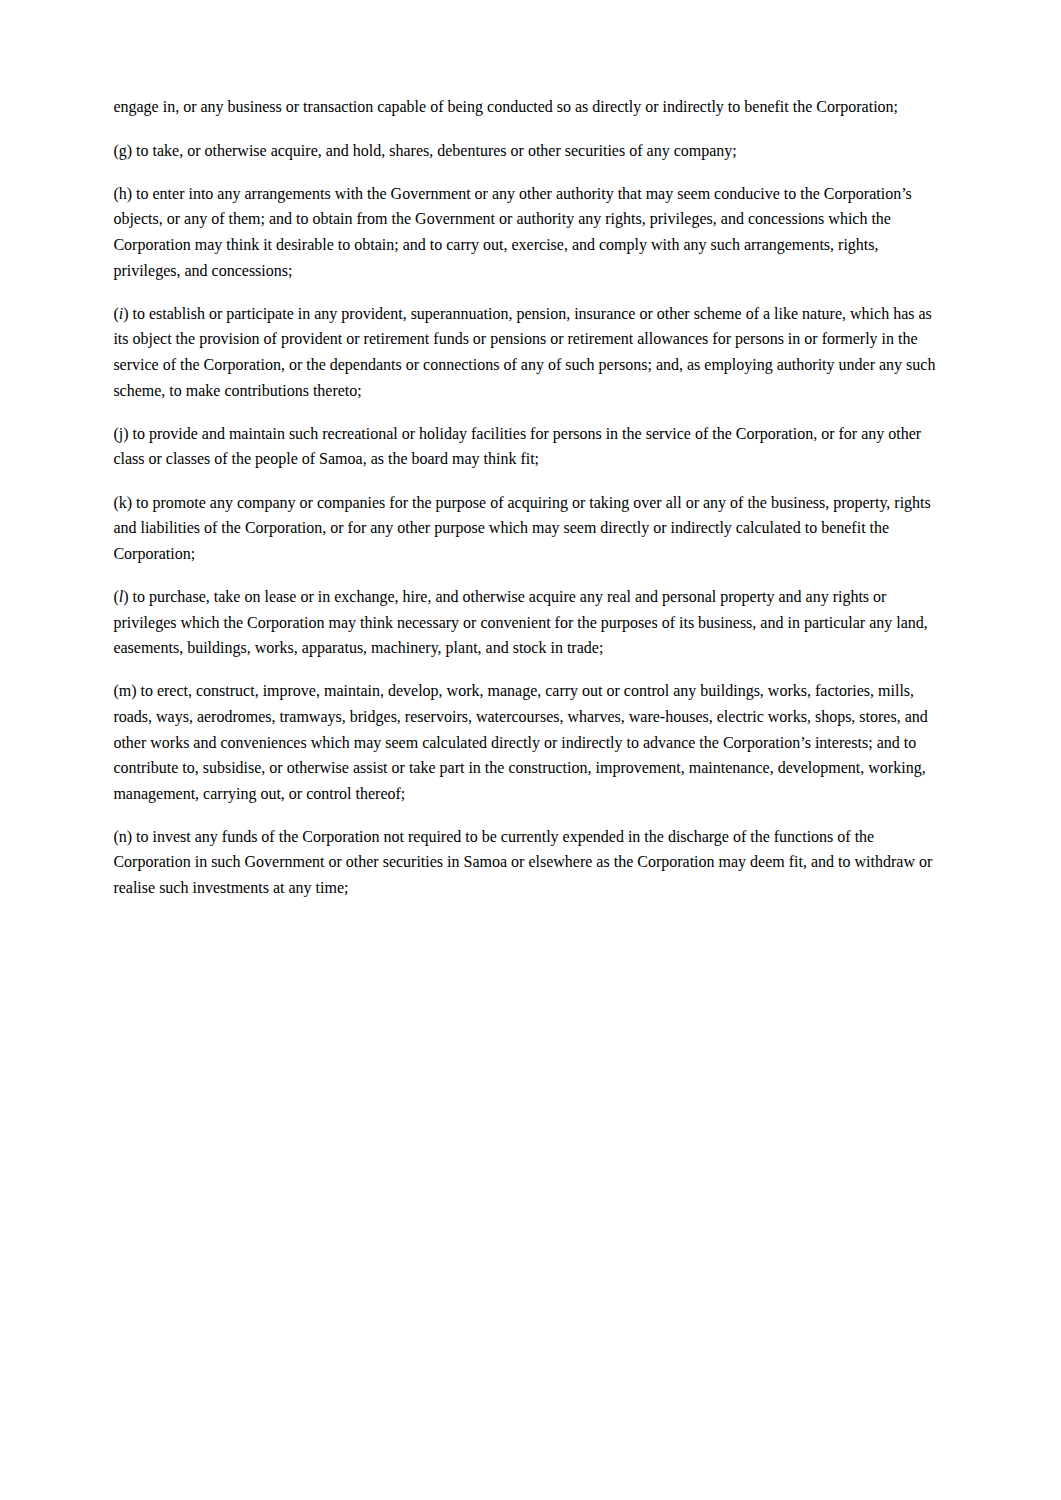engage in, or any business or transaction capable of being conducted so as directly or indirectly to benefit the Corporation;
(g) to take, or otherwise acquire, and hold, shares, debentures or other securities of any company;
(h) to enter into any arrangements with the Government or any other authority that may seem conducive to the Corporation’s objects, or any of them; and to obtain from the Government or authority any rights, privileges, and concessions which the Corporation may think it desirable to obtain; and to carry out, exercise, and comply with any such arrangements, rights, privileges, and concessions;
(i) to establish or participate in any provident, superannuation, pension, insurance or other scheme of a like nature, which has as its object the provision of provident or retirement funds or pensions or retirement allowances for persons in or formerly in the service of the Corporation, or the dependants or connections of any of such persons; and, as employing authority under any such scheme, to make contributions thereto;
(j) to provide and maintain such recreational or holiday facilities for persons in the service of the Corporation, or for any other class or classes of the people of Samoa, as the board may think fit;
(k) to promote any company or companies for the purpose of acquiring or taking over all or any of the business, property, rights and liabilities of the Corporation, or for any other purpose which may seem directly or indirectly calculated to benefit the Corporation;
(l) to purchase, take on lease or in exchange, hire, and otherwise acquire any real and personal property and any rights or privileges which the Corporation may think necessary or convenient for the purposes of its business, and in particular any land, easements, buildings, works, apparatus, machinery, plant, and stock in trade;
(m) to erect, construct, improve, maintain, develop, work, manage, carry out or control any buildings, works, factories, mills, roads, ways, aerodromes, tramways, bridges, reservoirs, watercourses, wharves, ware-houses, electric works, shops, stores, and other works and conveniences which may seem calculated directly or indirectly to advance the Corporation’s interests; and to contribute to, subsidise, or otherwise assist or take part in the construction, improvement, maintenance, development, working, management, carrying out, or control thereof;
(n) to invest any funds of the Corporation not required to be currently expended in the discharge of the functions of the Corporation in such Government or other securities in Samoa or elsewhere as the Corporation may deem fit, and to withdraw or realise such investments at any time;